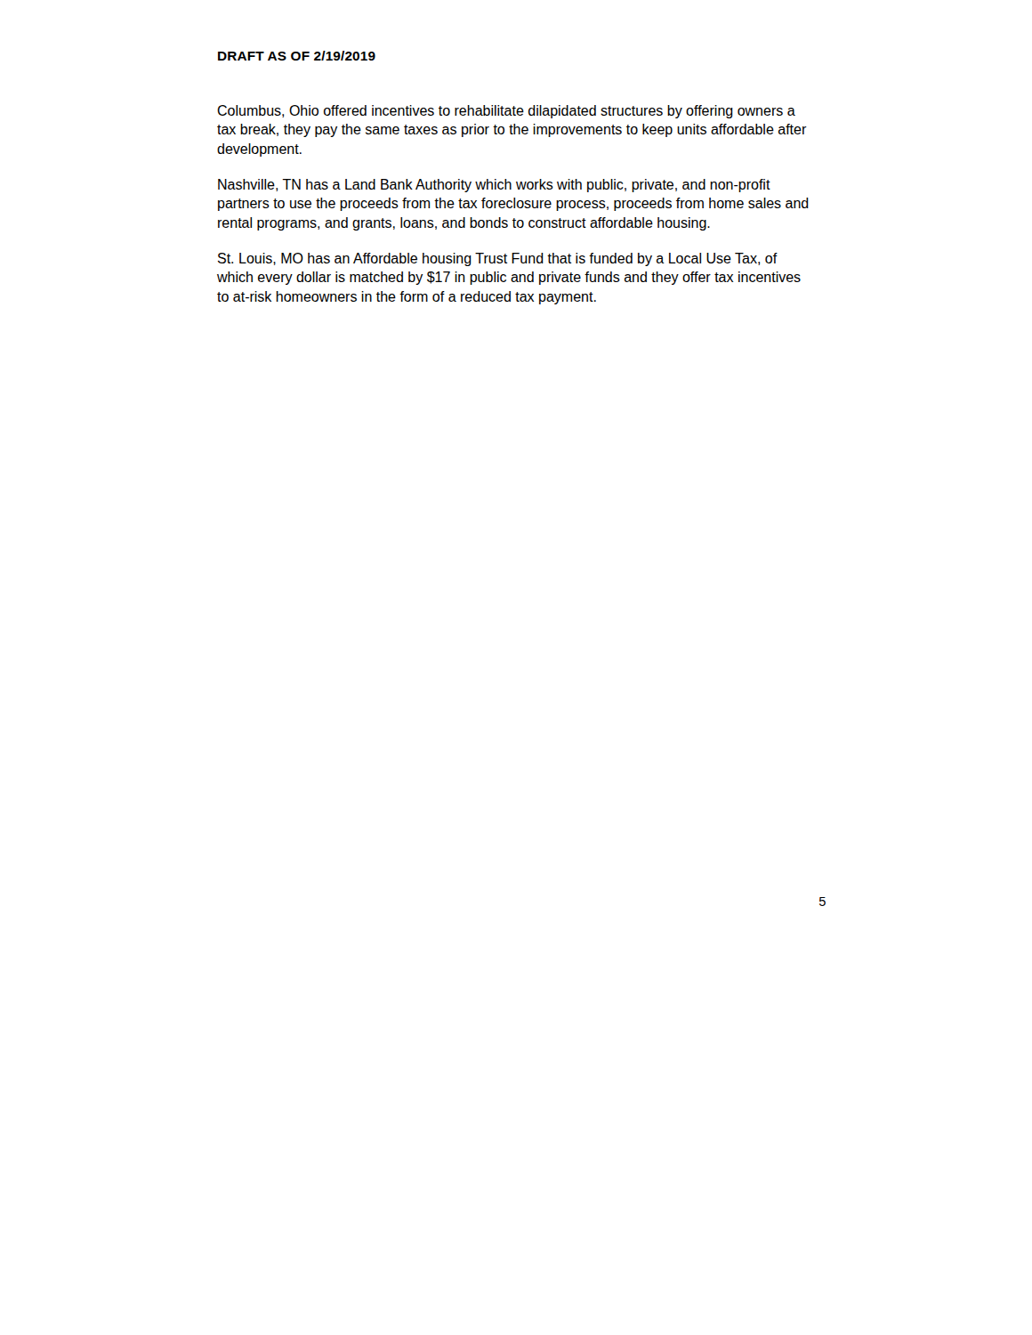DRAFT AS OF 2/19/2019
Columbus, Ohio offered incentives to rehabilitate dilapidated structures by offering owners a tax break, they pay the same taxes as prior to the improvements to keep units affordable after development.
Nashville, TN has a Land Bank Authority which works with public, private, and non-profit partners to use the proceeds from the tax foreclosure process, proceeds from home sales and rental programs, and grants, loans, and bonds to construct affordable housing.
St. Louis, MO has an Affordable housing Trust Fund that is funded by a Local Use Tax, of which every dollar is matched by $17 in public and private funds and they offer tax incentives to at-risk homeowners in the form of a reduced tax payment.
5